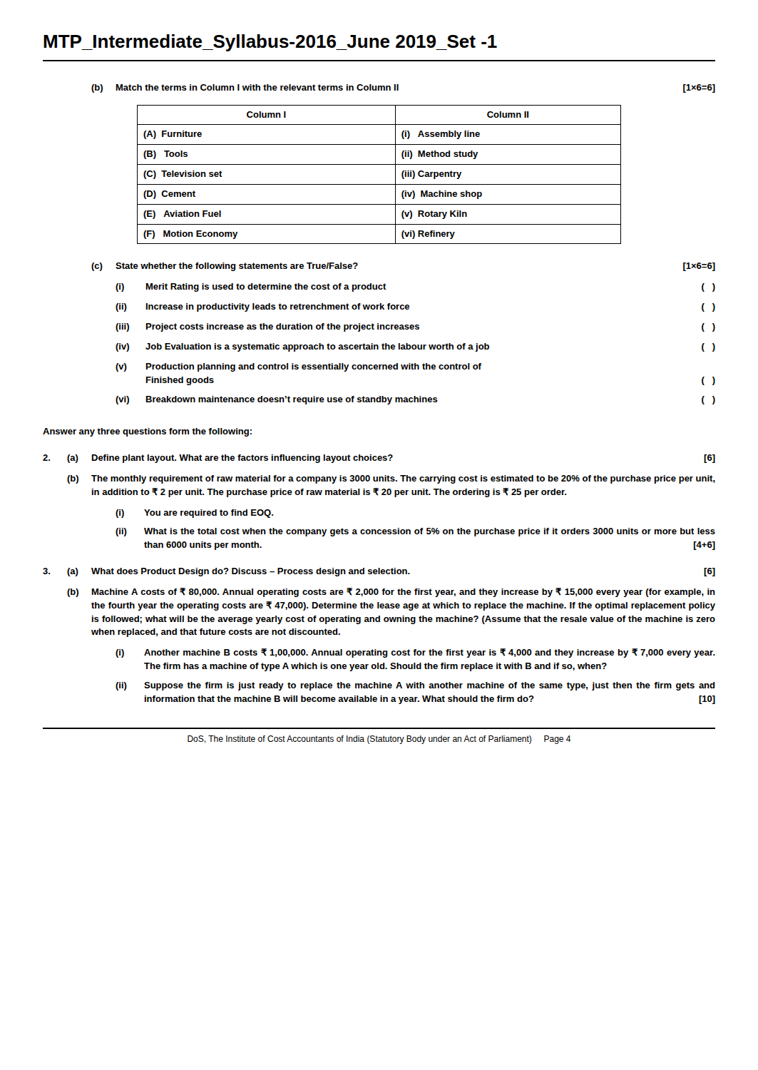MTP_Intermediate_Syllabus-2016_June 2019_Set -1
(b)
Match the terms in Column I with the relevant terms in Column II [1×6=6]
| Column I | Column II |
| --- | --- |
| (A) Furniture | (i) Assembly line |
| (B) Tools | (ii) Method study |
| (C) Television set | (iii) Carpentry |
| (D) Cement | (iv) Machine shop |
| (E) Aviation Fuel | (v) Rotary Kiln |
| (F) Motion Economy | (vi) Refinery |
(c)
State whether the following statements are True/False? [1×6=6]
(i)
Merit Rating is used to determine the cost of a product
( )
(ii)
Increase in productivity leads to retrenchment of work force
( )
(iii)
Project costs increase as the duration of the project increases
( )
(iv)
Job Evaluation is a systematic approach to ascertain the labour worth of a job
( )
(v)
Production planning and control is essentially concerned with the control of
Finished goods
( )
(vi)
Breakdown maintenance doesn’t require use of standby machines
( )
Answer any three questions form the following:
2.
(a)
Define plant layout. What are the factors influencing layout choices? [6]
(b)
The monthly requirement of raw material for a company is 3000 units. The carrying cost is estimated to be 20% of the purchase price per unit, in addition to ₹ 2 per unit. The purchase price of raw material is ₹ 20 per unit. The ordering is ₹ 25 per order.
(i)
You are required to find EOQ.
(ii)
What is the total cost when the company gets a concession of 5% on the purchase price if it orders 3000 units or more but less than 6000 units per month. [4+6]
3.
(a)
What does Product Design do? Discuss – Process design and selection. [6]
(b)
Machine A costs of ₹ 80,000. Annual operating costs are ₹ 2,000 for the first year, and they increase by ₹ 15,000 every year (for example, in the fourth year the operating costs are ₹ 47,000). Determine the lease age at which to replace the machine. If the optimal replacement policy is followed; what will be the average yearly cost of operating and owning the machine? (Assume that the resale value of the machine is zero when replaced, and that future costs are not discounted.
(i)
Another machine B costs ₹ 1,00,000. Annual operating cost for the first year is ₹ 4,000 and they increase by ₹ 7,000 every year. The firm has a machine of type A which is one year old. Should the firm replace it with B and if so, when?
(ii)
Suppose the firm is just ready to replace the machine A with another machine of the same type, just then the firm gets and information that the machine B will become available in a year. What should the firm do? [10]
DoS, The Institute of Cost Accountants of India (Statutory Body under an Act of Parliament) Page 4